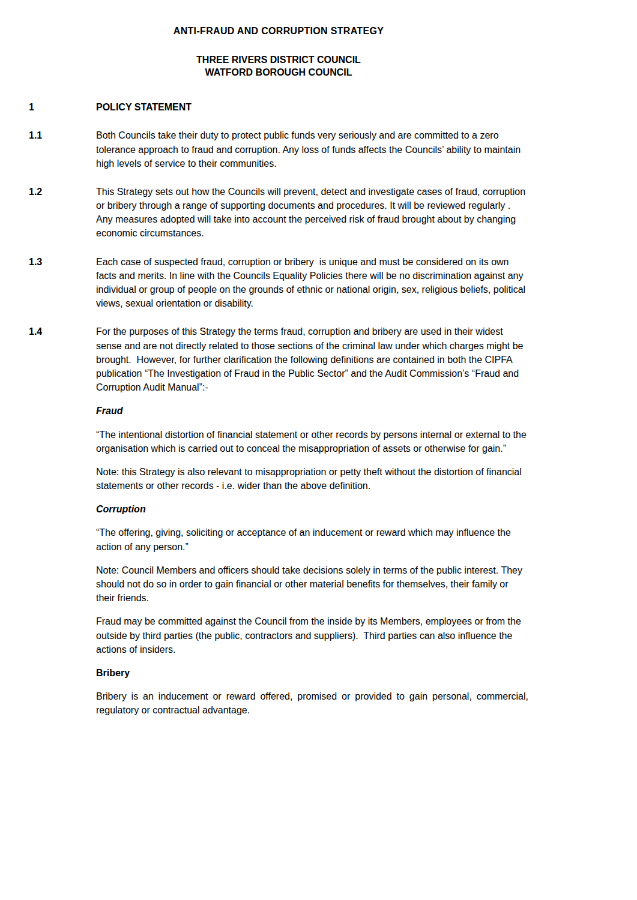Anti-Fraud and Corruption Strategy
Three Rivers District Council
Watford Borough Council
1
Policy Statement
1.1
Both Councils take their duty to protect public funds very seriously and are committed to a zero tolerance approach to fraud and corruption. Any loss of funds affects the Councils’ ability to maintain high levels of service to their communities.
1.2
This Strategy sets out how the Councils will prevent, detect and investigate cases of fraud, corruption or bribery through a range of supporting documents and procedures. It will be reviewed regularly . Any measures adopted will take into account the perceived risk of fraud brought about by changing economic circumstances.
1.3
Each case of suspected fraud, corruption or bribery is unique and must be considered on its own facts and merits. In line with the Councils Equality Policies there will be no discrimination against any individual or group of people on the grounds of ethnic or national origin, sex, religious beliefs, political views, sexual orientation or disability.
1.4
For the purposes of this Strategy the terms fraud, corruption and bribery are used in their widest sense and are not directly related to those sections of the criminal law under which charges might be brought. However, for further clarification the following definitions are contained in both the CIPFA publication “The Investigation of Fraud in the Public Sector” and the Audit Commission’s “Fraud and Corruption Audit Manual”:-
Fraud
“The intentional distortion of financial statement or other records by persons internal or external to the organisation which is carried out to conceal the misappropriation of assets or otherwise for gain.”
Note: this Strategy is also relevant to misappropriation or petty theft without the distortion of financial statements or other records - i.e. wider than the above definition.
Corruption
“The offering, giving, soliciting or acceptance of an inducement or reward which may influence the action of any person.”
Note: Council Members and officers should take decisions solely in terms of the public interest. They should not do so in order to gain financial or other material benefits for themselves, their family or their friends.
Fraud may be committed against the Council from the inside by its Members, employees or from the outside by third parties (the public, contractors and suppliers). Third parties can also influence the actions of insiders.
Bribery
Bribery is an inducement or reward offered, promised or provided to gain personal, commercial, regulatory or contractual advantage.